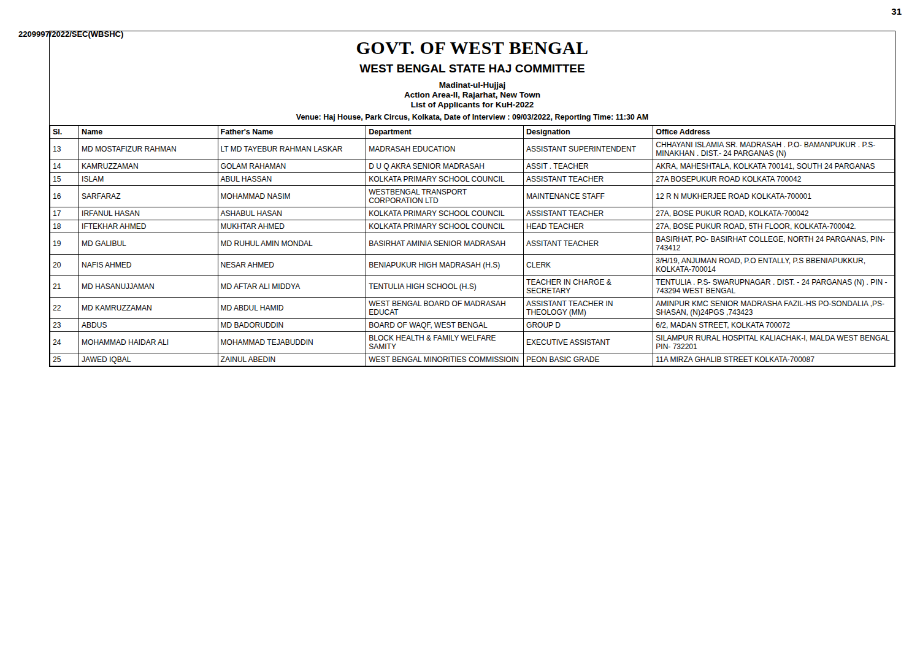31
2209997/2022/SEC(WBSHC)
GOVT. OF WEST BENGAL
WEST BENGAL STATE HAJ COMMITTEE
Madinat-ul-Hujjaj
Action Area-II, Rajarhat, New Town
List of Applicants for KuH-2022
Venue: Haj House, Park Circus, Kolkata, Date of Interview : 09/03/2022, Reporting Time: 11:30 AM
| Sl. | Name | Father's Name | Department | Designation | Office Address |
| --- | --- | --- | --- | --- | --- |
| 13 | MD MOSTAFIZUR RAHMAN | LT MD TAYEBUR RAHMAN LASKAR | MADRASAH EDUCATION | ASSISTANT SUPERINTENDENT | CHHAYANI ISLAMIA SR. MADRASAH . P.O- BAMANPUKUR . P.S- MINAKHAN . DIST.- 24 PARGANAS (N) |
| 14 | KAMRUZZAMAN | GOLAM RAHAMAN | D U Q AKRA SENIOR MADRASAH | ASSIT . TEACHER | AKRA, MAHESHTALA, KOLKATA 700141, SOUTH 24 PARGANAS |
| 15 | ISLAM | ABUL HASSAN | KOLKATA PRIMARY SCHOOL COUNCIL | ASSISTANT TEACHER | 27A BOSEPUKUR ROAD KOLKATA 700042 |
| 16 | SARFARAZ | MOHAMMAD NASIM | WESTBENGAL TRANSPORT CORPORATION LTD | MAINTENANCE STAFF | 12 R N MUKHERJEE ROAD KOLKATA-700001 |
| 17 | IRFANUL HASAN | ASHABUL HASAN | KOLKATA PRIMARY SCHOOL COUNCIL | ASSISTANT TEACHER | 27A, BOSE PUKUR ROAD, KOLKATA-700042 |
| 18 | IFTEKHAR AHMED | MUKHTAR AHMED | KOLKATA PRIMARY SCHOOL COUNCIL | HEAD TEACHER | 27A, BOSE PUKUR ROAD, 5TH FLOOR, KOLKATA-700042. |
| 19 | MD GALIBUL | MD RUHUL AMIN MONDAL | BASIRHAT AMINIA SENIOR MADRASAH | ASSITANT TEACHER | BASIRHAT, PO- BASIRHAT COLLEGE, NORTH 24 PARGANAS, PIN-743412 |
| 20 | NAFIS AHMED | NESAR AHMED | BENIAPUKUR HIGH MADRASAH (H.S) | CLERK | 3/H/19, ANJUMAN ROAD, P.O ENTALLY, P.S BBENIAPUKKUR, KOLKATA-700014 |
| 21 | MD HASANUJJAMAN | MD AFTAR ALI MIDDYA | TENTULIA HIGH SCHOOL (H.S) | TEACHER IN CHARGE & SECRETARY | TENTULIA . P.S- SWARUPNAGAR . DIST. - 24 PARGANAS (N) . PIN - 743294 WEST BENGAL |
| 22 | MD KAMRUZZAMAN | MD ABDUL HAMID | WEST BENGAL BOARD OF MADRASAH EDUCAT | ASSISTANT TEACHER IN THEOLOGY (MM) | AMINPUR KMC SENIOR MADRASHA FAZIL-HS PO-SONDALIA ,PS-SHASAN, (N)24PGS ,743423 |
| 23 | ABDUS | MD BADORUDDIN | BOARD OF WAQF, WEST BENGAL | GROUP D | 6/2, MADAN STREET, KOLKATA 700072 |
| 24 | MOHAMMAD HAIDAR ALI | MOHAMMAD TEJABUDDIN | BLOCK HEALTH & FAMILY WELFARE SAMITY | EXECUTIVE ASSISTANT | SILAMPUR RURAL HOSPITAL KALIACHAK-I, MALDA WEST BENGAL PIN- 732201 |
| 25 | JAWED IQBAL | ZAINUL ABEDIN | WEST BENGAL MINORITIES COMMISSIOIN | PEON BASIC GRADE | 11A MIRZA GHALIB STREET KOLKATA-700087 |